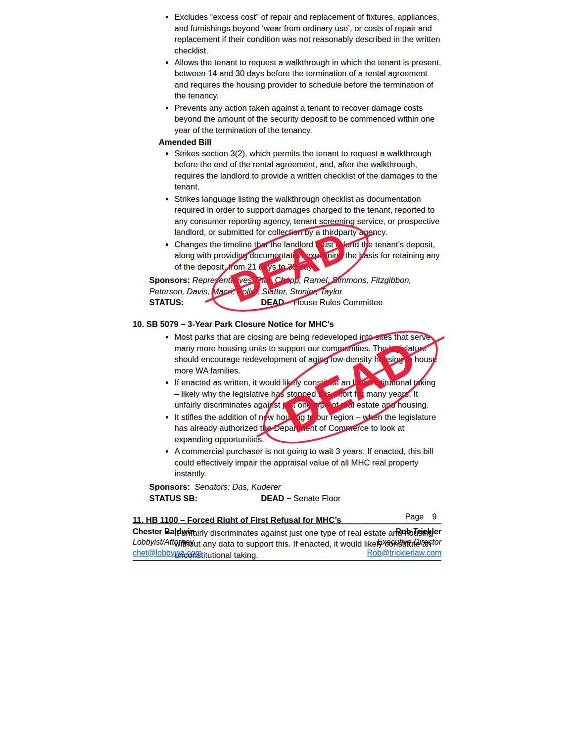Excludes “excess cost” of repair and replacement of fixtures, appliances, and furnishings beyond ‘wear from ordinary use’, or costs of repair and replacement if their condition was not reasonably described in the written checklist.
Allows the tenant to request a walkthrough in which the tenant is present, between 14 and 30 days before the termination of a rental agreement and requires the housing provider to schedule before the termination of the tenancy.
Prevents any action taken against a tenant to recover damage costs beyond the amount of the security deposit to be commenced within one year of the termination of the tenancy.
Amended Bill
Strikes section 3(2), which permits the tenant to request a walkthrough before the end of the rental agreement, and, after the walkthrough, requires the landlord to provide a written checklist of the damages to the tenant.
Strikes language listing the walkthrough checklist as documentation required in order to support damages charged to the tenant, reported to any consumer reporting agency, tenant screening service, or prospective landlord, or submitted for collection by a thirdparty agency.
Changes the timeline that the landlord must refund the tenant’s deposit, along with providing documentation explaining the basis for retaining any of the deposit, from 21 days to 30 days.
Sponsors: Representatives Thai, Chopp, Ramel, Simmons, Fitzgibbon, Peterson, Davis, Macri, Pollet, Slatter, Stonier, Taylor
STATUS: DEAD – House Rules Committee
10. SB 5079 – 3-Year Park Closure Notice for MHC’s
Most parks that are closing are being redeveloped into sites that serve many more housing units to support our communities. The legislature should encourage redevelopment of aging low-density housing to house more WA families.
If enacted as written, it would likely constitute an Unconstitutional taking – likely why the legislative has stopped this effort for many years. It unfairly discriminates against just one type of real estate and housing.
It stifles the addition of new housing to our region – when the legislature has already authorized the Department of Commerce to look at expanding opportunities.
A commercial purchaser is not going to wait 3 years. If enacted, this bill could effectively impair the appraisal value of all MHC real property instantly.
Sponsors: Senators: Das, Kuderer
STATUS SB: DEAD – Senate Floor
11. HB 1100 – Forced Right of First Refusal for MHC’s
It unfairly discriminates against just one type of real estate and housing without any data to support this. If enacted, it would likely constitute an unconstitutional taking.
DEAD
DEAD
Page9
| Chester Baldwin Lobbyist/Attorney chet@lobbywa.com | Rob Trickler Executive Director Rob@tricklerlaw.com |